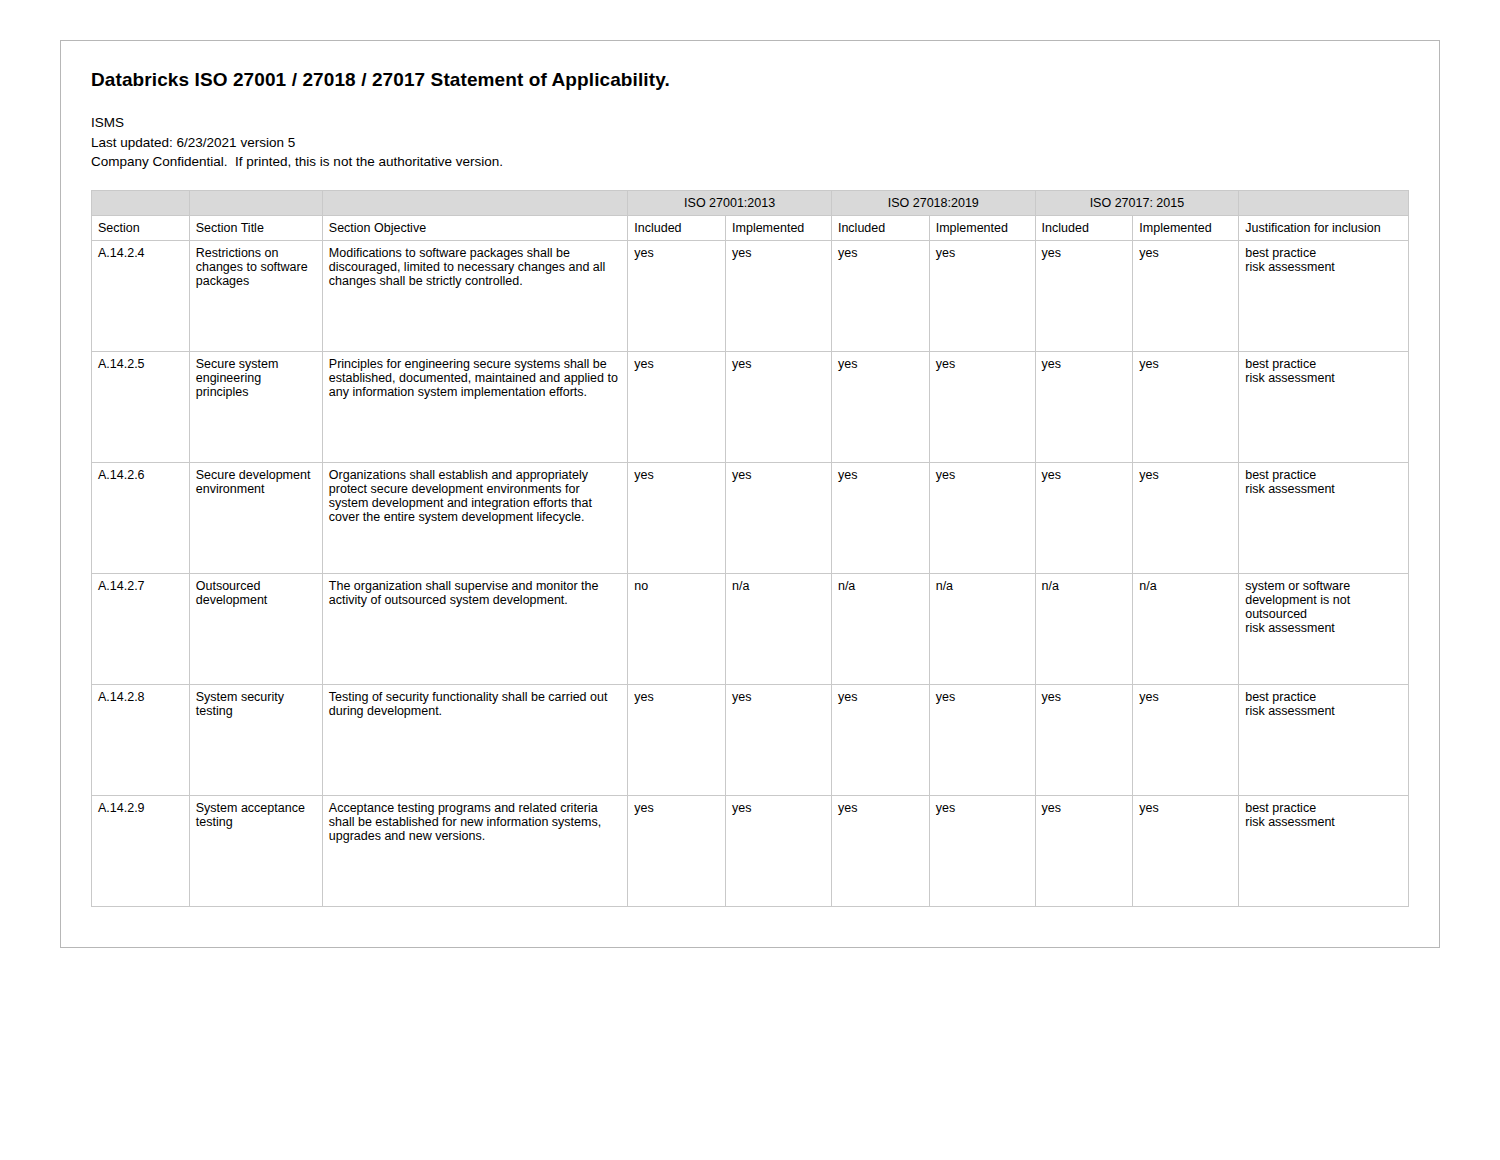Databricks ISO 27001 / 27018 / 27017 Statement of Applicability.
ISMS
Last updated: 6/23/2021 version 5
Company Confidential. If printed, this is not the authoritative version.
| | | | ISO 27001:2013 | ISO 27018:2019 | ISO 27017: 2015 | |
| --- | --- | --- | --- | --- | --- | --- |
| Section | Section Title | Section Objective | Included | Implemented | Included | Implemented | Included | Implemented | Justification for inclusion |
| A.14.2.4 | Restrictions on changes to software packages | Modifications to software packages shall be discouraged, limited to necessary changes and all changes shall be strictly controlled. | yes | yes | yes | yes | yes | yes | best practice risk assessment |
| A.14.2.5 | Secure system engineering principles | Principles for engineering secure systems shall be established, documented, maintained and applied to any information system implementation efforts. | yes | yes | yes | yes | yes | yes | best practice risk assessment |
| A.14.2.6 | Secure development environment | Organizations shall establish and appropriately protect secure development environments for system development and integration efforts that cover the entire system development lifecycle. | yes | yes | yes | yes | yes | yes | best practice risk assessment |
| A.14.2.7 | Outsourced development | The organization shall supervise and monitor the activity of outsourced system development. | no | n/a | n/a | n/a | n/a | n/a | system or software development is not outsourced risk assessment |
| A.14.2.8 | System security testing | Testing of security functionality shall be carried out during development. | yes | yes | yes | yes | yes | yes | best practice risk assessment |
| A.14.2.9 | System acceptance testing | Acceptance testing programs and related criteria shall be established for new information systems, upgrades and new versions. | yes | yes | yes | yes | yes | yes | best practice risk assessment |